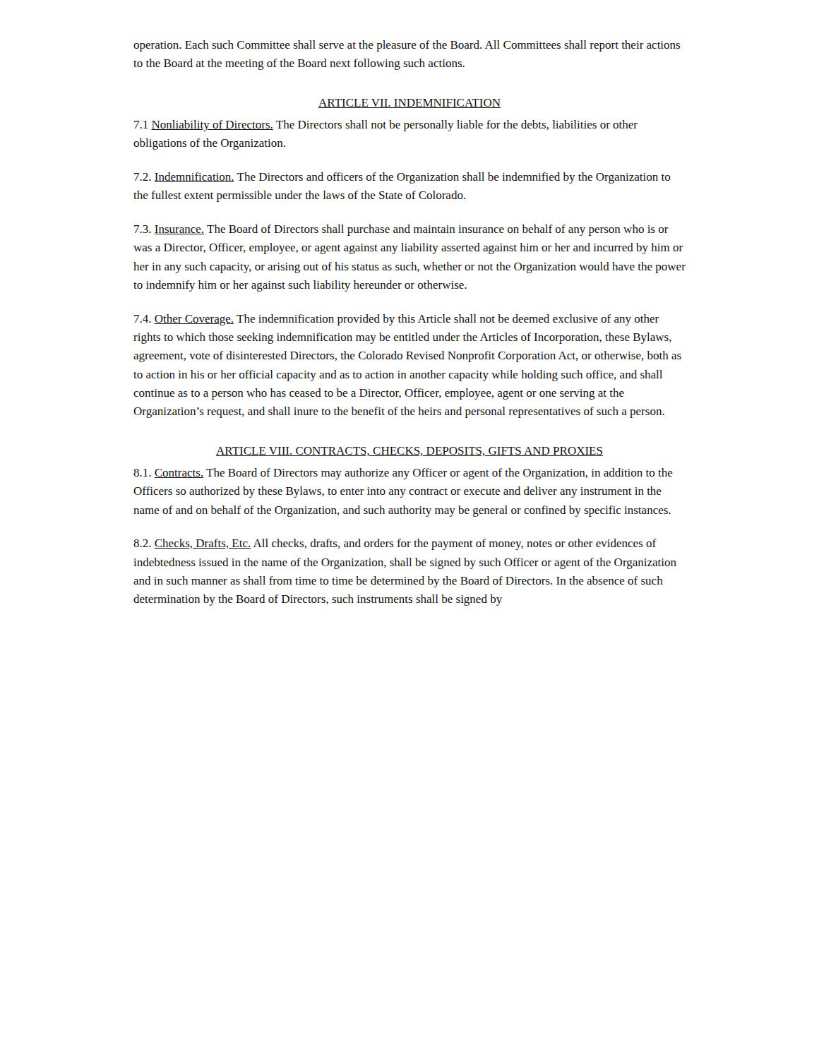operation. Each such Committee shall serve at the pleasure of the Board. All Committees shall report their actions to the Board at the meeting of the Board next following such actions.
ARTICLE VII. INDEMNIFICATION
7.1 Nonliability of Directors. The Directors shall not be personally liable for the debts, liabilities or other obligations of the Organization.
7.2. Indemnification. The Directors and officers of the Organization shall be indemnified by the Organization to the fullest extent permissible under the laws of the State of Colorado.
7.3. Insurance. The Board of Directors shall purchase and maintain insurance on behalf of any person who is or was a Director, Officer, employee, or agent against any liability asserted against him or her and incurred by him or her in any such capacity, or arising out of his status as such, whether or not the Organization would have the power to indemnify him or her against such liability hereunder or otherwise.
7.4. Other Coverage. The indemnification provided by this Article shall not be deemed exclusive of any other rights to which those seeking indemnification may be entitled under the Articles of Incorporation, these Bylaws, agreement, vote of disinterested Directors, the Colorado Revised Nonprofit Corporation Act, or otherwise, both as to action in his or her official capacity and as to action in another capacity while holding such office, and shall continue as to a person who has ceased to be a Director, Officer, employee, agent or one serving at the Organization’s request, and shall inure to the benefit of the heirs and personal representatives of such a person.
ARTICLE VIII. CONTRACTS, CHECKS, DEPOSITS, GIFTS AND PROXIES
8.1. Contracts. The Board of Directors may authorize any Officer or agent of the Organization, in addition to the Officers so authorized by these Bylaws, to enter into any contract or execute and deliver any instrument in the name of and on behalf of the Organization, and such authority may be general or confined by specific instances.
8.2. Checks, Drafts, Etc. All checks, drafts, and orders for the payment of money, notes or other evidences of indebtedness issued in the name of the Organization, shall be signed by such Officer or agent of the Organization and in such manner as shall from time to time be determined by the Board of Directors. In the absence of such determination by the Board of Directors, such instruments shall be signed by